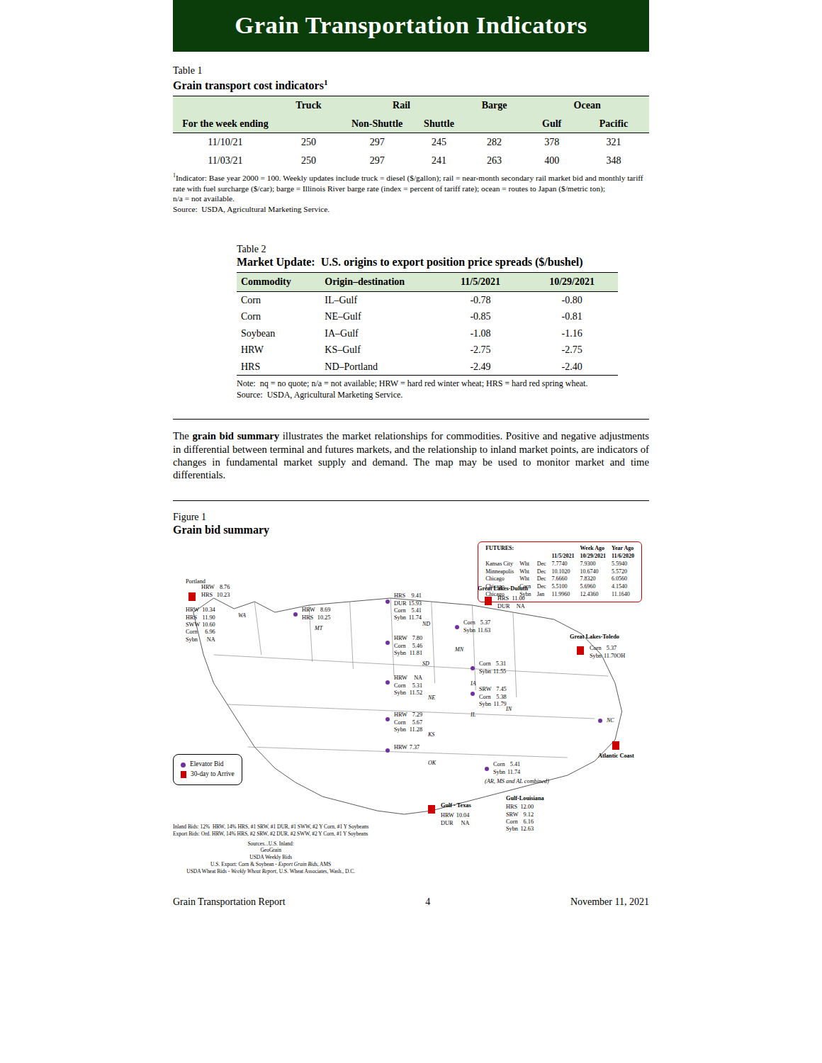Grain Transportation Indicators
Table 1
Grain transport cost indicators1
| | Truck | Rail | Barge | Ocean |
| --- | --- | --- | --- | --- |
| For the week ending | | Non-Shuttle | Shuttle | | Gulf | Pacific |
| 11/10/21 | 250 | 297 | 245 | 282 | 378 | 321 |
| 11/03/21 | 250 | 297 | 241 | 263 | 400 | 348 |
1Indicator: Base year 2000 = 100. Weekly updates include truck = diesel ($/gallon); rail = near-month secondary rail market bid and monthly tariff rate with fuel surcharge ($/car); barge = Illinois River barge rate (index = percent of tariff rate); ocean = routes to Japan ($/metric ton);
n/a = not available.
Source: USDA, Agricultural Marketing Service.
Table 2
Market Update: U.S. origins to export position price spreads ($/bushel)
| Commodity | Origin–destination | 11/5/2021 | 10/29/2021 |
| --- | --- | --- | --- |
| Corn | IL–Gulf | -0.78 | -0.80 |
| Corn | NE–Gulf | -0.85 | -0.81 |
| Soybean | IA–Gulf | -1.08 | -1.16 |
| HRW | KS–Gulf | -2.75 | -2.75 |
| HRS | ND–Portland | -2.49 | -2.40 |
Note: nq = no quote; n/a = not available; HRW = hard red winter wheat; HRS = hard red spring wheat.
Source: USDA, Agricultural Marketing Service.
The grain bid summary illustrates the market relationships for commodities. Positive and negative adjustments in differential between terminal and futures markets, and the relationship to inland market points, are indicators of changes in fundamental market supply and demand. The map may be used to monitor market and time differentials.
Figure 1
Grain bid summary
| FUTURES: | | Week Ago | Year Ago |
| | 11/5/2021 | 10/29/2021 | 11/6/2020 |
| Kansas City | Wht | Dec | 7.7740 | 7.9300 | 5.5940 |
| Minneapolis | Wht | Dec | 10.1020 | 10.6740 | 5.5720 |
| Chicago | Wht | Dec | 7.6660 | 7.8320 | 6.0560 |
| Chicago | Corn | Dec | 5.5100 | 5.6960 | 4.1540 |
| Chicago | Sybn | Jan | 11.9960 | 12.4360 | 11.1640 |
Portland
| HRW | 8.76 |
| HRS | 10.23 |
| HRW | 10.34 |
| HRS | 11.90 |
| SWW | 10.60 |
| Corn | 6.96 |
| Sybn | NA |
WA
| HRW | 8.69 |
| HRS | 10.25 |
MT
| HRS | 9.41 |
| DUR | 15.93 |
| Corn | 5.41 |
| Sybn | 11.74 |
ND
Great Lakes-Duluth
| HRS | 11.00 |
| DUR | NA |
| HRW | 7.80 |
| Corn | 5.46 |
| Sybn | 11.81 |
SD
| Corn | 5.37 |
| Sybn | 11.63 |
MN
Great Lakes-Toledo
| Corn | 5.37 |
| Sybn | 11.70 | OH |
| HRW | NA |
| Corn | 5.31 |
| Sybn | 11.52 |
NE
| Corn | 5.31 |
| Sybn | 11.55 |
IA
| SRW | 7.45 |
| Corn | 5.38 |
| Sybn | 11.79 |
IN
IL
| HRW | 7.29 |
| Corn | 5.67 |
| Sybn | 11.28 |
KS
| HRW | 7.37 |
OK
NC
Atlantic Coast
| Corn | 5.41 |
| Sybn | 11.74 |
(AR, MS and AL combined)
Gulf - Texas
| HRW | 10.04 |
| DUR | NA |
Gulf-Louisiana
| HRS | 12.00 |
| SRW | 9.12 |
| Corn | 6.16 |
| Sybn | 12.63 |
Elevator Bid
30-day to Arrive
Inland Bids: 12% HRW, 14% HRS, #1 SRW, #1 DUR, #1 SWW, #2 Y Corn, #1 Y Soybeans
Export Bids: Ord. HRW, 14% HRS, #2 SRW, #2 DUR, #2 SWW, #2 Y Corn, #1 Y Soybeans
Sources...U.S. Inland:
GeoGrain
USDA Weekly Bids
U.S. Export: Corn & Soybean - Export Grain Bids, AMS
USDA Wheat Bids - Weekly Wheat Report, U.S. Wheat Associates, Wash., D.C.
Grain Transportation Report
4
November 11, 2021